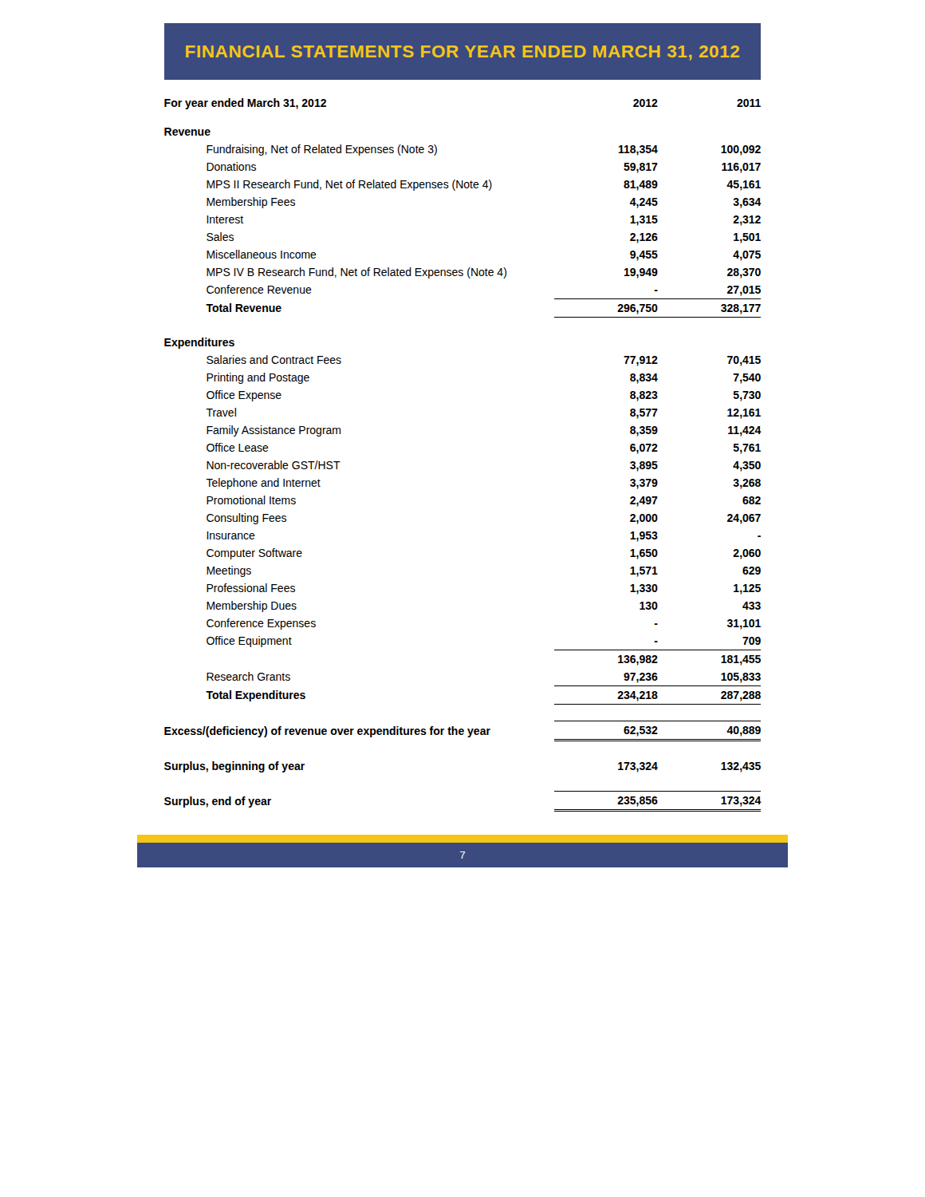FINANCIAL STATEMENTS FOR YEAR ENDED MARCH 31, 2012
| For year ended March 31, 2012 | 2012 | 2011 |
| Revenue | | |
| Fundraising, Net of Related Expenses (Note 3) | 118,354 | 100,092 |
| Donations | 59,817 | 116,017 |
| MPS II Research Fund, Net of Related Expenses (Note 4) | 81,489 | 45,161 |
| Membership Fees | 4,245 | 3,634 |
| Interest | 1,315 | 2,312 |
| Sales | 2,126 | 1,501 |
| Miscellaneous Income | 9,455 | 4,075 |
| MPS IV B Research Fund, Net of Related Expenses (Note 4) | 19,949 | 28,370 |
| Conference Revenue | - | 27,015 |
| Total Revenue | 296,750 | 328,177 |
| Expenditures | | |
| Salaries and Contract Fees | 77,912 | 70,415 |
| Printing and Postage | 8,834 | 7,540 |
| Office Expense | 8,823 | 5,730 |
| Travel | 8,577 | 12,161 |
| Family Assistance Program | 8,359 | 11,424 |
| Office Lease | 6,072 | 5,761 |
| Non-recoverable GST/HST | 3,895 | 4,350 |
| Telephone and Internet | 3,379 | 3,268 |
| Promotional Items | 2,497 | 682 |
| Consulting Fees | 2,000 | 24,067 |
| Insurance | 1,953 | - |
| Computer Software | 1,650 | 2,060 |
| Meetings | 1,571 | 629 |
| Professional Fees | 1,330 | 1,125 |
| Membership Dues | 130 | 433 |
| Conference Expenses | - | 31,101 |
| Office Equipment | - | 709 |
| | 136,982 | 181,455 |
| Research Grants | 97,236 | 105,833 |
| Total Expenditures | 234,218 | 287,288 |
| Excess/(deficiency) of revenue over expenditures for the year | 62,532 | 40,889 |
| Surplus, beginning of year | 173,324 | 132,435 |
| Surplus, end of year | 235,856 | 173,324 |
7